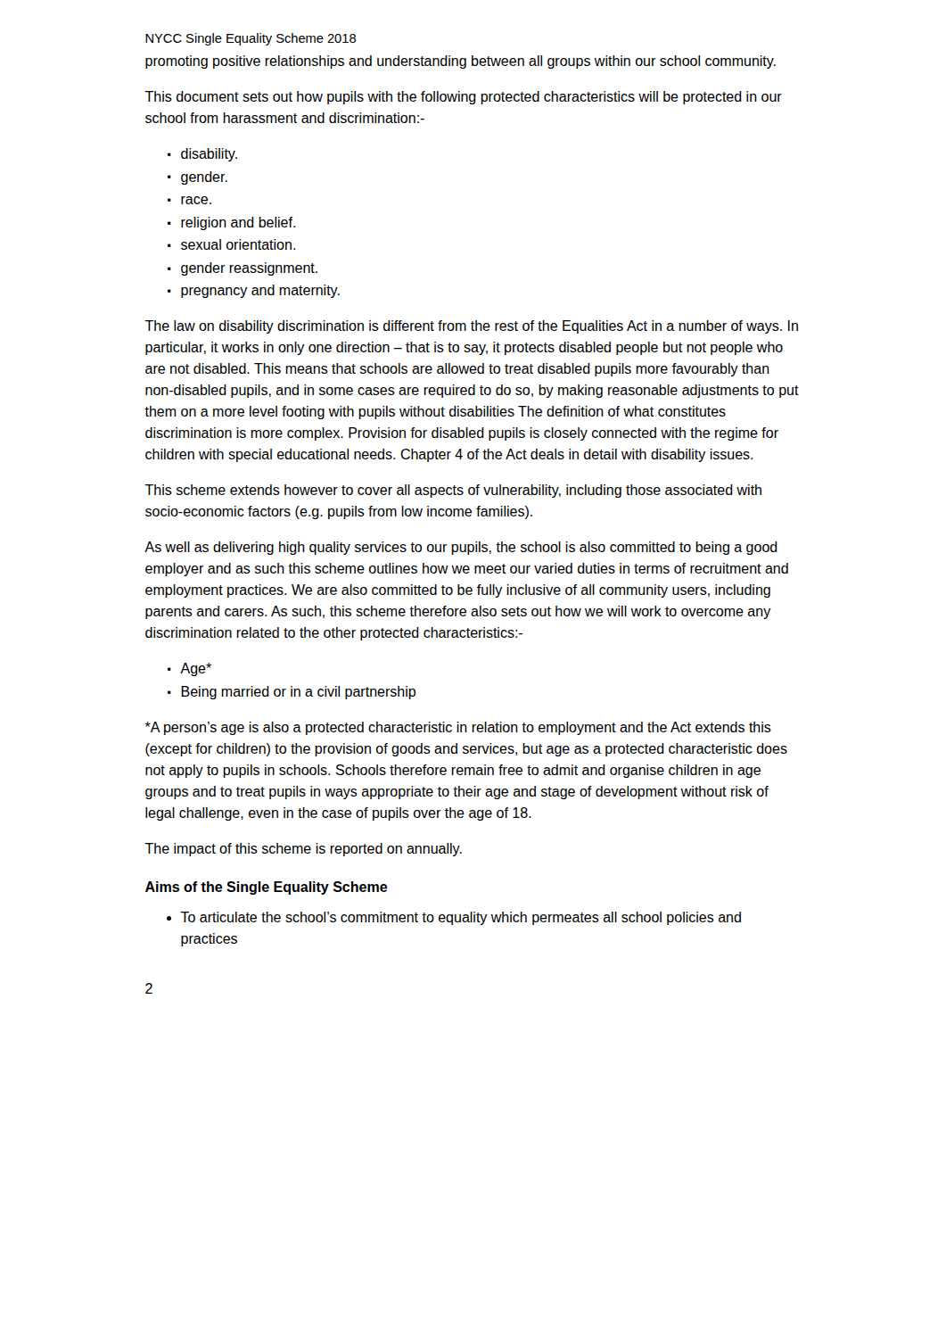NYCC Single Equality Scheme 2018
promoting positive relationships and understanding between all groups within our school community.
This document sets out how pupils with the following protected characteristics will be protected in our school from harassment and discrimination:-
disability.
gender.
race.
religion and belief.
sexual orientation.
gender reassignment.
pregnancy and maternity.
The law on disability discrimination is different from the rest of the Equalities Act in a number of ways. In particular, it works in only one direction – that is to say, it protects disabled people but not people who are not disabled. This means that schools are allowed to treat disabled pupils more favourably than non-disabled pupils, and in some cases are required to do so, by making reasonable adjustments to put them on a more level footing with pupils without disabilities The definition of what constitutes discrimination is more complex. Provision for disabled pupils is closely connected with the regime for children with special educational needs. Chapter 4 of the Act deals in detail with disability issues.
This scheme extends however to cover all aspects of vulnerability, including those associated with socio-economic factors (e.g. pupils from low income families).
As well as delivering high quality services to our pupils, the school is also committed to being a good employer and as such this scheme outlines how we meet our varied duties in terms of recruitment and employment practices. We are also committed to be fully inclusive of all community users, including parents and carers. As such, this scheme therefore also sets out how we will work to overcome any discrimination related to the other protected characteristics:-
Age*
Being married or in a civil partnership
*A person’s age is also a protected characteristic in relation to employment and the Act extends this (except for children) to the provision of goods and services, but age as a protected characteristic does not apply to pupils in schools. Schools therefore remain free to admit and organise children in age groups and to treat pupils in ways appropriate to their age and stage of development without risk of legal challenge, even in the case of pupils over the age of 18.
The impact of this scheme is reported on annually.
Aims of the Single Equality Scheme
To articulate the school’s commitment to equality which permeates all school policies and practices
2